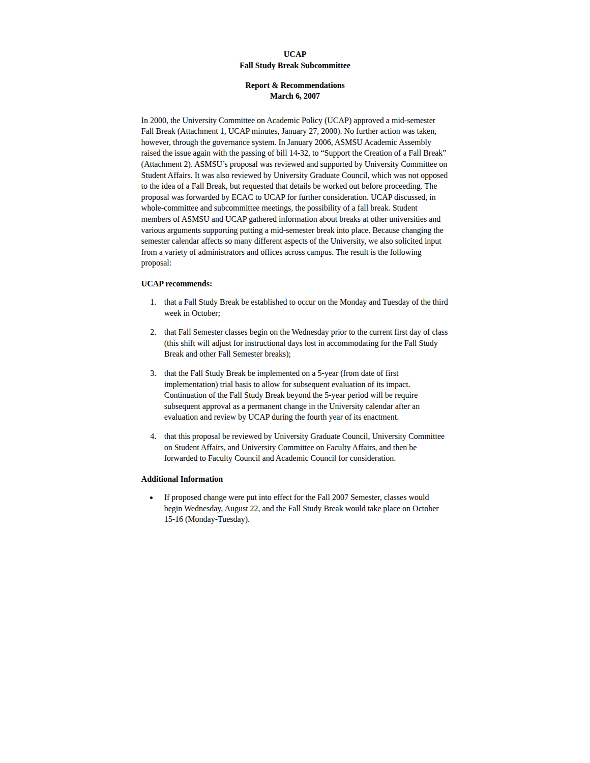UCAP Fall Study Break Subcommittee Report & Recommendations March 6, 2007
In 2000, the University Committee on Academic Policy (UCAP) approved a mid-semester Fall Break (Attachment 1, UCAP minutes, January 27, 2000). No further action was taken, however, through the governance system. In January 2006, ASMSU Academic Assembly raised the issue again with the passing of bill 14-32, to “Support the Creation of a Fall Break” (Attachment 2). ASMSU’s proposal was reviewed and supported by University Committee on Student Affairs. It was also reviewed by University Graduate Council, which was not opposed to the idea of a Fall Break, but requested that details be worked out before proceeding. The proposal was forwarded by ECAC to UCAP for further consideration. UCAP discussed, in whole-committee and subcommittee meetings, the possibility of a fall break. Student members of ASMSU and UCAP gathered information about breaks at other universities and various arguments supporting putting a mid-semester break into place. Because changing the semester calendar affects so many different aspects of the University, we also solicited input from a variety of administrators and offices across campus. The result is the following proposal:
UCAP recommends:
that a Fall Study Break be established to occur on the Monday and Tuesday of the third week in October;
that Fall Semester classes begin on the Wednesday prior to the current first day of class (this shift will adjust for instructional days lost in accommodating for the Fall Study Break and other Fall Semester breaks);
that the Fall Study Break be implemented on a 5-year (from date of first implementation) trial basis to allow for subsequent evaluation of its impact. Continuation of the Fall Study Break beyond the 5-year period will be require subsequent approval as a permanent change in the University calendar after an evaluation and review by UCAP during the fourth year of its enactment.
that this proposal be reviewed by University Graduate Council, University Committee on Student Affairs, and University Committee on Faculty Affairs, and then be forwarded to Faculty Council and Academic Council for consideration.
Additional Information
If proposed change were put into effect for the Fall 2007 Semester, classes would begin Wednesday, August 22, and the Fall Study Break would take place on October 15-16 (Monday-Tuesday).